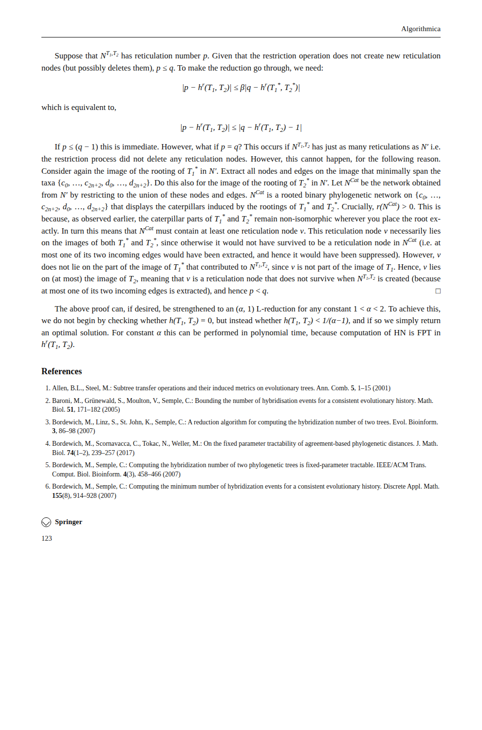Algorithmica
Suppose that NT1,T2 has reticulation number p. Given that the restriction operation does not create new reticulation nodes (but possibly deletes them), p ≤ q. To make the reduction go through, we need:
|p − hr(T1, T2)| ≤ β|q − hr(T1*, T2*)|
which is equivalent to,
|p − hr(T1, T2)| ≤ |q − hr(T1, T2) − 1|
If p ≤ (q − 1) this is immediate. However, what if p = q? This occurs if NT1,T2 has just as many reticulations as N′ i.e. the restriction process did not delete any reticulation nodes. However, this cannot happen, for the following reason. Consider again the image of the rooting of T1* in N′. Extract all nodes and edges on the image that minimally span the taxa {c0, …, c2n+2, d0, …, d2n+2}. Do this also for the image of the rooting of T2* in N′. Let NCat be the network obtained from N′ by restricting to the union of these nodes and edges. NCat is a rooted binary phylogenetic network on {c0, …, c2n+2, d0, …, d2n+2} that displays the caterpillars induced by the rootings of T1* and T2*. Crucially, r(NCat) > 0. This is because, as observed earlier, the caterpillar parts of T1* and T2* remain non-isomorphic wherever you place the root exactly. In turn this means that NCat must contain at least one reticulation node v. This reticulation node v necessarily lies on the images of both T1* and T2*, since otherwise it would not have survived to be a reticulation node in NCat (i.e. at most one of its two incoming edges would have been extracted, and hence it would have been suppressed). However, v does not lie on the part of the image of T1* that contributed to NT1,T2, since v is not part of the image of T1. Hence, v lies on (at most) the image of T2, meaning that v is a reticulation node that does not survive when NT1,T2 is created (because at most one of its two incoming edges is extracted), and hence p < q. □
The above proof can, if desired, be strengthened to an (α, 1) L-reduction for any constant 1 < α < 2. To achieve this, we do not begin by checking whether h(T1, T2) = 0, but instead whether h(T1, T2) < 1/(α−1), and if so we simply return an optimal solution. For constant α this can be performed in polynomial time, because computation of HN is FPT in hr(T1, T2).
References
Allen, B.L., Steel, M.: Subtree transfer operations and their induced metrics on evolutionary trees. Ann. Comb. 5, 1–15 (2001)
Baroni, M., Grünewald, S., Moulton, V., Semple, C.: Bounding the number of hybridisation events for a consistent evolutionary history. Math. Biol. 51, 171–182 (2005)
Bordewich, M., Linz, S., St. John, K., Semple, C.: A reduction algorithm for computing the hybridization number of two trees. Evol. Bioinform. 3, 86–98 (2007)
Bordewich, M., Scornavacca, C., Tokac, N., Weller, M.: On the fixed parameter tractability of agreement-based phylogenetic distances. J. Math. Biol. 74(1–2), 239–257 (2017)
Bordewich, M., Semple, C.: Computing the hybridization number of two phylogenetic trees is fixed-parameter tractable. IEEE/ACM Trans. Comput. Biol. Bioinform. 4(3), 458–466 (2007)
Bordewich, M., Semple, C.: Computing the minimum number of hybridization events for a consistent evolutionary history. Discrete Appl. Math. 155(8), 914–928 (2007)
Springer
123